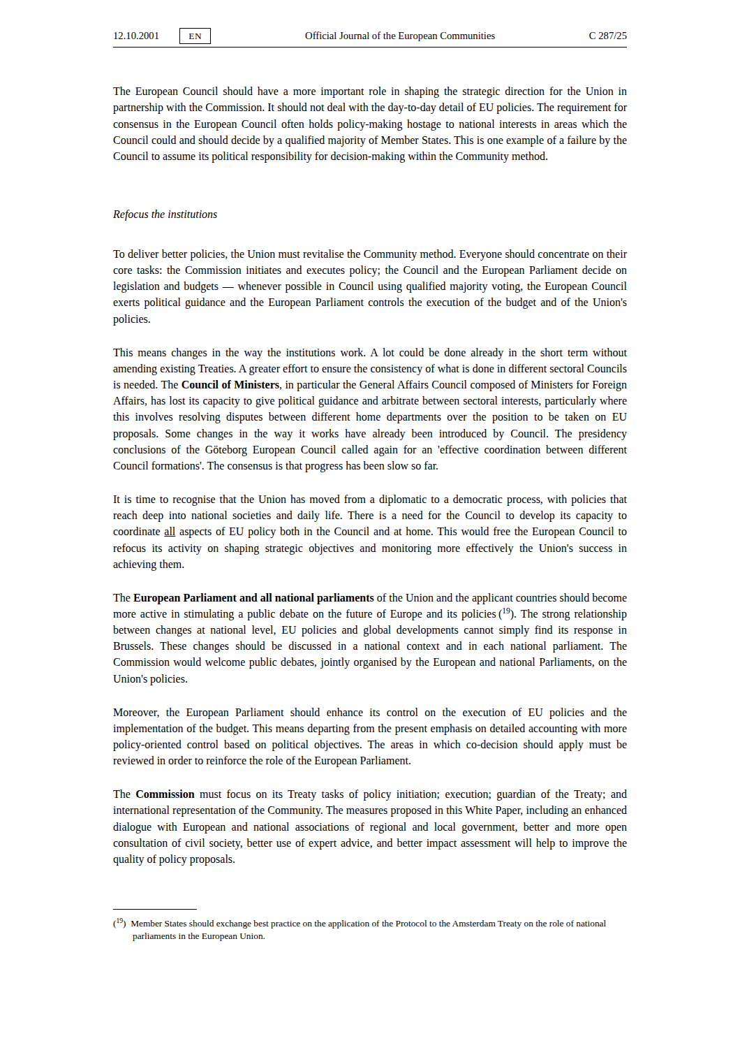12.10.2001 EN Official Journal of the European Communities C 287/25
The European Council should have a more important role in shaping the strategic direction for the Union in partnership with the Commission. It should not deal with the day-to-day detail of EU policies. The requirement for consensus in the European Council often holds policy-making hostage to national interests in areas which the Council could and should decide by a qualified majority of Member States. This is one example of a failure by the Council to assume its political responsibility for decision-making within the Community method.
Refocus the institutions
To deliver better policies, the Union must revitalise the Community method. Everyone should concentrate on their core tasks: the Commission initiates and executes policy; the Council and the European Parliament decide on legislation and budgets — whenever possible in Council using qualified majority voting, the European Council exerts political guidance and the European Parliament controls the execution of the budget and of the Union's policies.
This means changes in the way the institutions work. A lot could be done already in the short term without amending existing Treaties. A greater effort to ensure the consistency of what is done in different sectoral Councils is needed. The Council of Ministers, in particular the General Affairs Council composed of Ministers for Foreign Affairs, has lost its capacity to give political guidance and arbitrate between sectoral interests, particularly where this involves resolving disputes between different home departments over the position to be taken on EU proposals. Some changes in the way it works have already been introduced by Council. The presidency conclusions of the Göteborg European Council called again for an 'effective coordination between different Council formations'. The consensus is that progress has been slow so far.
It is time to recognise that the Union has moved from a diplomatic to a democratic process, with policies that reach deep into national societies and daily life. There is a need for the Council to develop its capacity to coordinate all aspects of EU policy both in the Council and at home. This would free the European Council to refocus its activity on shaping strategic objectives and monitoring more effectively the Union's success in achieving them.
The European Parliament and all national parliaments of the Union and the applicant countries should become more active in stimulating a public debate on the future of Europe and its policies (19). The strong relationship between changes at national level, EU policies and global developments cannot simply find its response in Brussels. These changes should be discussed in a national context and in each national parliament. The Commission would welcome public debates, jointly organised by the European and national Parliaments, on the Union's policies.
Moreover, the European Parliament should enhance its control on the execution of EU policies and the implementation of the budget. This means departing from the present emphasis on detailed accounting with more policy-oriented control based on political objectives. The areas in which co-decision should apply must be reviewed in order to reinforce the role of the European Parliament.
The Commission must focus on its Treaty tasks of policy initiation; execution; guardian of the Treaty; and international representation of the Community. The measures proposed in this White Paper, including an enhanced dialogue with European and national associations of regional and local government, better and more open consultation of civil society, better use of expert advice, and better impact assessment will help to improve the quality of policy proposals.
(19) Member States should exchange best practice on the application of the Protocol to the Amsterdam Treaty on the role of national parliaments in the European Union.